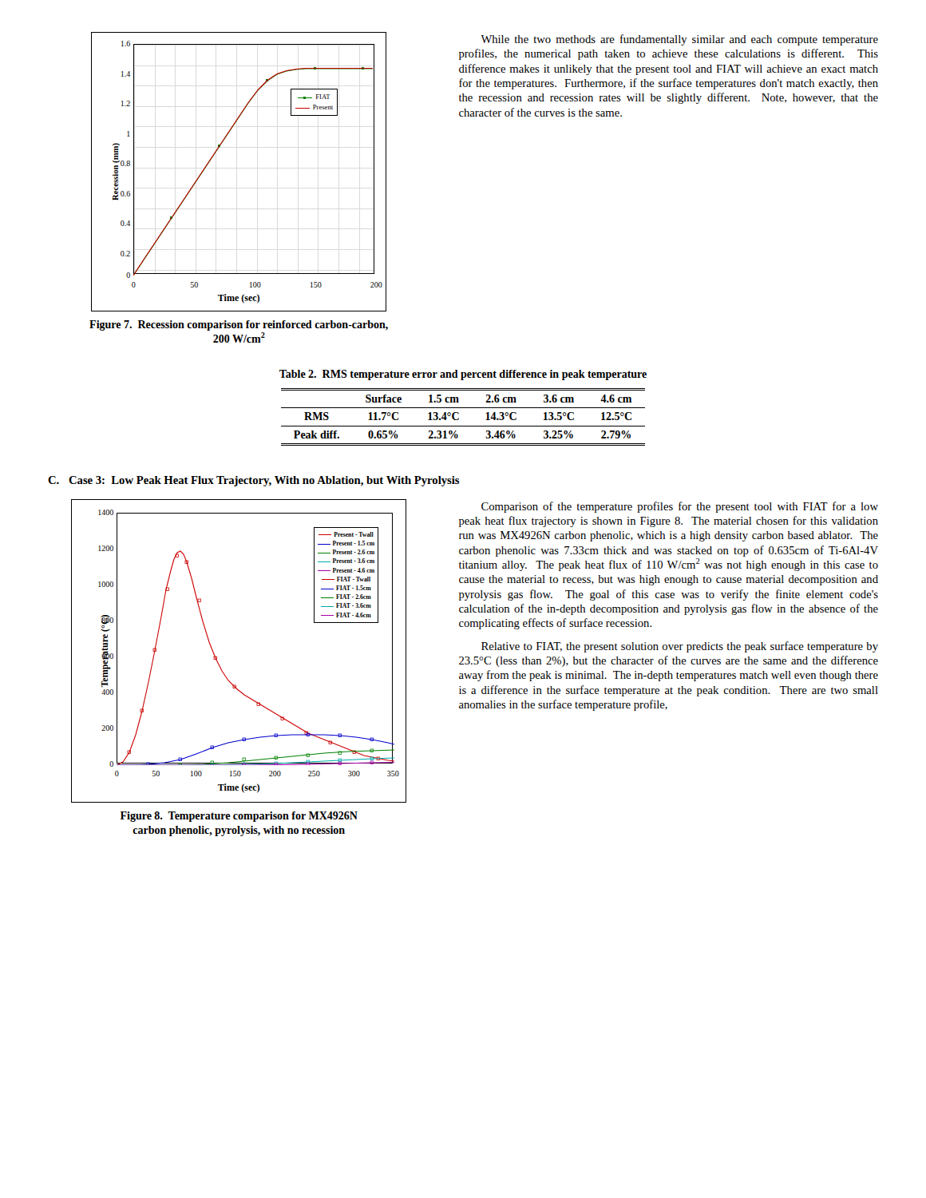Recession (mm)
1.6
1.4
1.2
1
0.8
0.6
0.4
0.2
0
FIAT
Present
0
50
100
150
200
Time (sec)
Figure 7. Recession comparison for reinforced carbon-carbon,
200 W/cm2
While the two methods are fundamentally similar and each compute temperature profiles, the numerical path taken to achieve these calculations is different. This difference makes it unlikely that the present tool and FIAT will achieve an exact match for the temperatures. Furthermore, if the surface temperatures don't match exactly, then the recession and recession rates will be slightly different. Note, however, that the character of the curves is the same.
Table 2. RMS temperature error and percent difference in peak temperature
| | Surface | 1.5 cm | 2.6 cm | 3.6 cm | 4.6 cm |
| --- | --- | --- | --- | --- | --- |
| RMS | 11.7°C | 13.4°C | 14.3°C | 13.5°C | 12.5°C |
| Peak diff. | 0.65% | 2.31% | 3.46% | 3.25% | 2.79% |
C. Case 3: Low Peak Heat Flux Trajectory, With no Ablation, but With Pyrolysis
Temperature (°C)
1400
1200
1000
800
600
400
200
0
Present - Twall
Present - 1.5 cm
Present - 2.6 cm
Present - 3.6 cm
Present - 4.6 cm
FIAT - Twall
FIAT - 1.5cm
FIAT - 2.6cm
FIAT - 3.6cm
FIAT - 4.6cm
0
50
100
150
200
250
300
350
Time (sec)
Figure 8. Temperature comparison for MX4926N
carbon phenolic, pyrolysis, with no recession
Comparison of the temperature profiles for the present tool with FIAT for a low peak heat flux trajectory is shown in Figure 8. The material chosen for this validation run was MX4926N carbon phenolic, which is a high density carbon based ablator. The carbon phenolic was 7.33cm thick and was stacked on top of 0.635cm of Ti-6Al-4V titanium alloy. The peak heat flux of 110 W/cm2 was not high enough in this case to cause the material to recess, but was high enough to cause material decomposition and pyrolysis gas flow. The goal of this case was to verify the finite element code's calculation of the in-depth decomposition and pyrolysis gas flow in the absence of the complicating effects of surface recession.
Relative to FIAT, the present solution over predicts the peak surface temperature by 23.5°C (less than 2%), but the character of the curves are the same and the difference away from the peak is minimal. The in-depth temperatures match well even though there is a difference in the surface temperature at the peak condition. There are two small anomalies in the surface temperature profile,